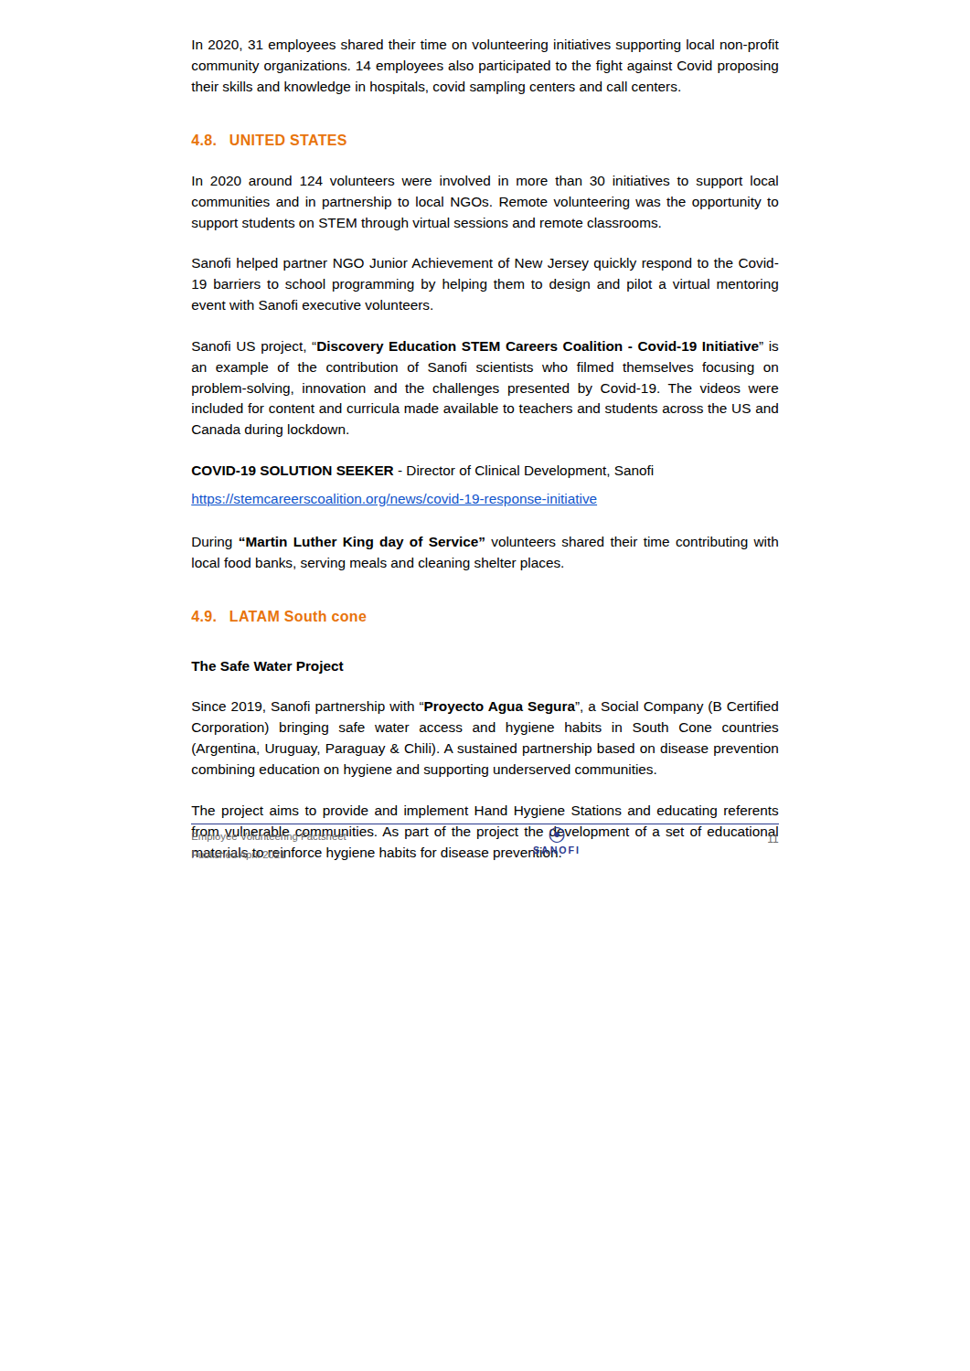In 2020, 31 employees shared their time on volunteering initiatives supporting local non-profit community organizations. 14 employees also participated to the fight against Covid proposing their skills and knowledge in hospitals, covid sampling centers and call centers.
4.8. UNITED STATES
In 2020 around 124 volunteers were involved in more than 30 initiatives to support local communities and in partnership to local NGOs. Remote volunteering was the opportunity to support students on STEM through virtual sessions and remote classrooms.
Sanofi helped partner NGO Junior Achievement of New Jersey quickly respond to the Covid-19 barriers to school programming by helping them to design and pilot a virtual mentoring event with Sanofi executive volunteers.
Sanofi US project, “Discovery Education STEM Careers Coalition - Covid-19 Initiative” is an example of the contribution of Sanofi scientists who filmed themselves focusing on problem-solving, innovation and the challenges presented by Covid-19. The videos were included for content and curricula made available to teachers and students across the US and Canada during lockdown.
COVID-19 SOLUTION SEEKER - Director of Clinical Development, Sanofi
https://stemcareerscoalition.org/news/covid-19-response-initiative
During “Martin Luther King day of Service” volunteers shared their time contributing with local food banks, serving meals and cleaning shelter places.
4.9. LATAM South cone
The Safe Water Project
Since 2019, Sanofi partnership with “Proyecto Agua Segura”, a Social Company (B Certified Corporation) bringing safe water access and hygiene habits in South Cone countries (Argentina, Uruguay, Paraguay & Chili). A sustained partnership based on disease prevention combining education on hygiene and supporting underserved communities.
The project aims to provide and implement Hand Hygiene Stations and educating referents from vulnerable communities. As part of the project the development of a set of educational materials to reinforce hygiene habits for disease prevention.
Employee Volunteering Factsheet
Published April 2021
⦿ SANOFI
11